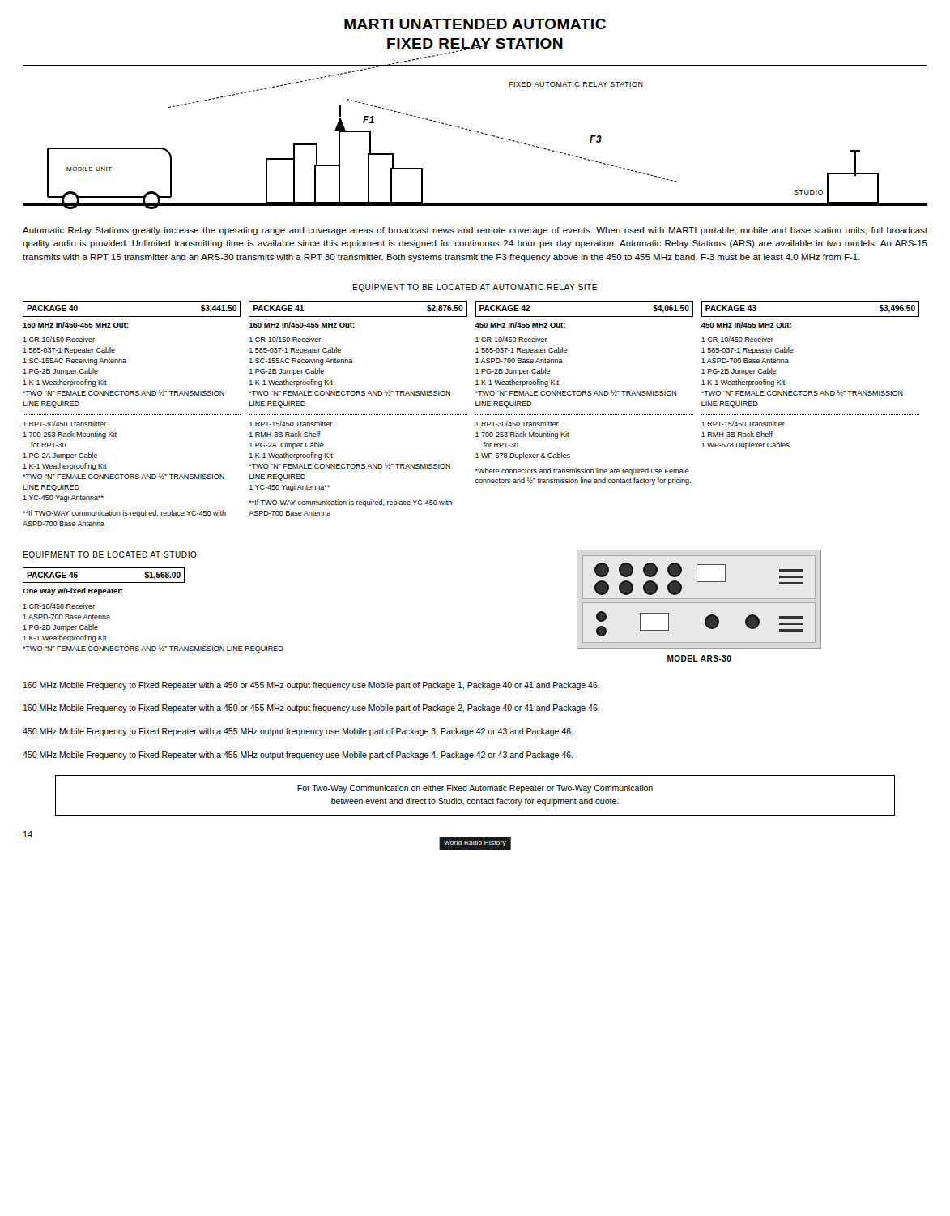MARTI UNATTENDED AUTOMATIC
FIXED RELAY STATION
FIXED AUTOMATIC RELAY STATION
F1
F3
MOBILE UNIT
STUDIO
Automatic Relay Stations greatly increase the operating range and coverage areas of broadcast news and remote coverage of events. When used with MARTI portable, mobile and base station units, full broadcast quality audio is provided. Unlimited transmitting time is available since this equipment is designed for continuous 24 hour per day operation. Automatic Relay Stations (ARS) are available in two models. An ARS-15 transmits with a RPT 15 transmitter and an ARS-30 transmits with a RPT 30 transmitter. Both systems transmit the F3 frequency above in the 450 to 455 MHz band. F-3 must be at least 4.0 MHz from F-1.
EQUIPMENT TO BE LOCATED AT AUTOMATIC RELAY SITE
| PACKAGE 40 $3,441.50 160 MHz In/450-455 MHz Out: 1 CR-10/150 Receiver 1 585-037-1 Repeater Cable 1 SC-155AC Receiving Antenna 1 PG-2B Jumper Cable 1 K-1 Weatherproofing Kit *TWO “N” FEMALE CONNECTORS AND ½” TRANSMISSION LINE REQUIRED 1 RPT-30/450 Transmitter 1 700-253 Rack Mounting Kit for RPT-30 1 PG-2A Jumper Cable 1 K-1 Weatherproofing Kit *TWO “N” FEMALE CONNECTORS AND ½” TRANSMISSION LINE REQUIRED 1 YC-450 Yagi Antenna** **If TWO-WAY communication is required, replace YC-450 with ASPD-700 Base Antenna | PACKAGE 41 $2,876.50 160 MHz In/450-455 MHz Out: 1 CR-10/150 Receiver 1 585-037-1 Repeater Cable 1 SC-155AC Receiving Antenna 1 PG-2B Jumper Cable 1 K-1 Weatherproofing Kit *TWO “N” FEMALE CONNECTORS AND ½” TRANSMISSION LINE REQUIRED 1 RPT-15/450 Transmitter 1 RMH-3B Rack Shelf 1 PG-2A Jumper Cable 1 K-1 Weatherproofing Kit *TWO “N” FEMALE CONNECTORS AND ½” TRANSMISSION LINE REQUIRED 1 YC-450 Yagi Antenna** **If TWO-WAY communication is required, replace YC-450 with ASPD-700 Base Antenna | PACKAGE 42 $4,061.50 450 MHz In/455 MHz Out: 1 CR-10/450 Receiver 1 585-037-1 Repeater Cable 1 ASPD-700 Base Antenna 1 PG-2B Jumper Cable 1 K-1 Weatherproofing Kit *TWO “N” FEMALE CONNECTORS AND ½” TRANSMISSION LINE REQUIRED 1 RPT-30/450 Transmitter 1 700-253 Rack Mounting Kit for RPT-30 1 WP-678 Duplexer & Cables *Where connectors and transmission line are required use Female connectors and ½” transmission line and contact factory for pricing. | PACKAGE 43 $3,496.50 450 MHz In/455 MHz Out: 1 CR-10/450 Receiver 1 585-037-1 Repeater Cable 1 ASPD-700 Base Antenna 1 PG-2B Jumper Cable 1 K-1 Weatherproofing Kit *TWO “N” FEMALE CONNECTORS AND ½” TRANSMISSION LINE REQUIRED 1 RPT-15/450 Transmitter 1 RMH-3B Rack Shelf 1 WP-678 Duplexer Cables |
EQUIPMENT TO BE LOCATED AT STUDIO
PACKAGE 46$1,568.00
One Way w/Fixed Repeater:
1 CR-10/450 Receiver
1 ASPD-700 Base Antenna
1 PG-2B Jumper Cable
1 K-1 Weatherproofing Kit
*TWO “N” FEMALE CONNECTORS AND ½” TRANSMISSION LINE REQUIRED
MODEL ARS-30
160 MHz Mobile Frequency to Fixed Repeater with a 450 or 455 MHz output frequency use Mobile part of Package 1, Package 40 or 41 and Package 46.
160 MHz Mobile Frequency to Fixed Repeater with a 450 or 455 MHz output frequency use Mobile part of Package 2, Package 40 or 41 and Package 46.
450 MHz Mobile Frequency to Fixed Repeater with a 455 MHz output frequency use Mobile part of Package 3, Package 42 or 43 and Package 46.
450 MHz Mobile Frequency to Fixed Repeater with a 455 MHz output frequency use Mobile part of Package 4, Package 42 or 43 and Package 46.
For Two-Way Communication on either Fixed Automatic Repeater or Two-Way Communication
between event and direct to Studio, contact factory for equipment and quote.
14 World Radio History